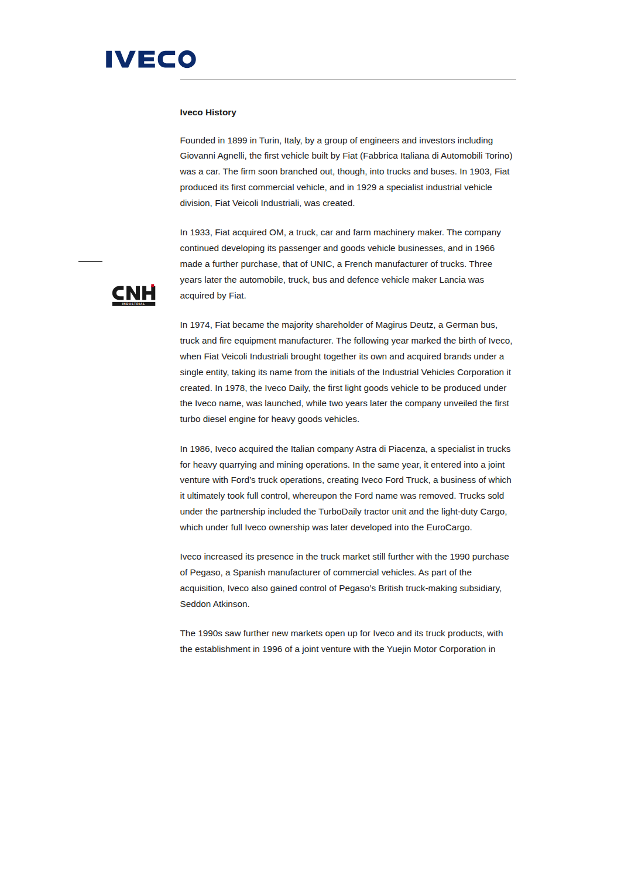INDUSTRIAL
Iveco History
Founded in 1899 in Turin, Italy, by a group of engineers and investors including Giovanni Agnelli, the first vehicle built by Fiat (Fabbrica Italiana di Automobili Torino) was a car. The firm soon branched out, though, into trucks and buses. In 1903, Fiat produced its first commercial vehicle, and in 1929 a specialist industrial vehicle division, Fiat Veicoli Industriali, was created.
In 1933, Fiat acquired OM, a truck, car and farm machinery maker. The company continued developing its passenger and goods vehicle businesses, and in 1966 made a further purchase, that of UNIC, a French manufacturer of trucks. Three years later the automobile, truck, bus and defence vehicle maker Lancia was acquired by Fiat.
In 1974, Fiat became the majority shareholder of Magirus Deutz, a German bus, truck and fire equipment manufacturer. The following year marked the birth of Iveco, when Fiat Veicoli Industriali brought together its own and acquired brands under a single entity, taking its name from the initials of the Industrial Vehicles Corporation it created. In 1978, the Iveco Daily, the first light goods vehicle to be produced under the Iveco name, was launched, while two years later the company unveiled the first turbo diesel engine for heavy goods vehicles.
In 1986, Iveco acquired the Italian company Astra di Piacenza, a specialist in trucks for heavy quarrying and mining operations. In the same year, it entered into a joint venture with Ford’s truck operations, creating Iveco Ford Truck, a business of which it ultimately took full control, whereupon the Ford name was removed. Trucks sold under the partnership included the TurboDaily tractor unit and the light-duty Cargo, which under full Iveco ownership was later developed into the EuroCargo.
Iveco increased its presence in the truck market still further with the 1990 purchase of Pegaso, a Spanish manufacturer of commercial vehicles. As part of the acquisition, Iveco also gained control of Pegaso’s British truck-making subsidiary, Seddon Atkinson.
The 1990s saw further new markets open up for Iveco and its truck products, with the establishment in 1996 of a joint venture with the Yuejin Motor Corporation in China, producing trucks under the Naveco brand. The following year, Iveco entered the Latin American market, opening up sales to Brazil.